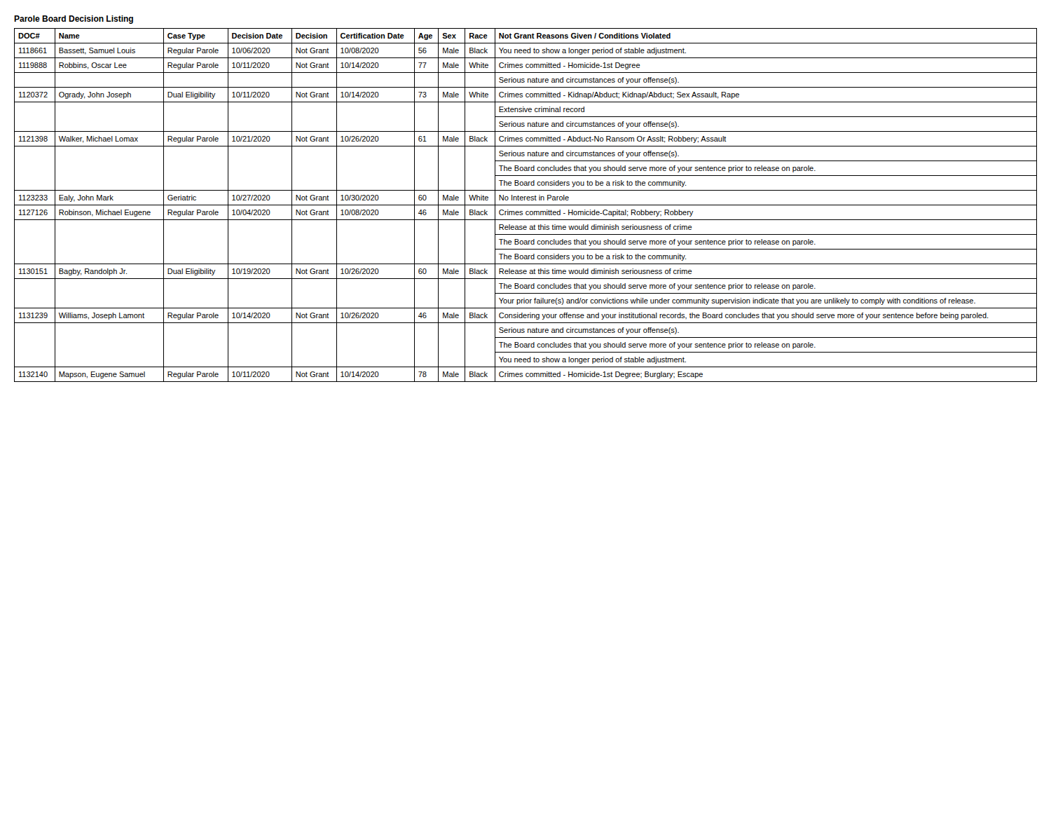Parole Board Decision Listing
| DOC# | Name | Case Type | Decision Date | Decision | Certification Date | Age | Sex | Race | Not Grant Reasons Given / Conditions Violated |
| --- | --- | --- | --- | --- | --- | --- | --- | --- | --- |
| 1118661 | Bassett, Samuel Louis | Regular Parole | 10/06/2020 | Not Grant | 10/08/2020 | 56 | Male | Black | You need to show a longer period of stable adjustment. |
| 1119888 | Robbins, Oscar Lee | Regular Parole | 10/11/2020 | Not Grant | 10/14/2020 | 77 | Male | White | Crimes committed - Homicide-1st Degree |
| | | | | | | | | | Serious nature and circumstances of your offense(s). |
| 1120372 | Ogrady, John Joseph | Dual Eligibility | 10/11/2020 | Not Grant | 10/14/2020 | 73 | Male | White | Crimes committed - Kidnap/Abduct; Kidnap/Abduct; Sex Assault, Rape |
| | | | | | | | | | Extensive criminal record |
| | | | | | | | | | Serious nature and circumstances of your offense(s). |
| 1121398 | Walker, Michael Lomax | Regular Parole | 10/21/2020 | Not Grant | 10/26/2020 | 61 | Male | Black | Crimes committed - Abduct-No Ransom Or Asslt; Robbery; Assault |
| | | | | | | | | | Serious nature and circumstances of your offense(s). |
| | | | | | | | | | The Board concludes that you should serve more of your sentence prior to release on parole. |
| | | | | | | | | | The Board considers you to be a risk to the community. |
| 1123233 | Ealy, John Mark | Geriatric | 10/27/2020 | Not Grant | 10/30/2020 | 60 | Male | White | No Interest in Parole |
| 1127126 | Robinson, Michael Eugene | Regular Parole | 10/04/2020 | Not Grant | 10/08/2020 | 46 | Male | Black | Crimes committed - Homicide-Capital; Robbery; Robbery |
| | | | | | | | | | Release at this time would diminish seriousness of crime |
| | | | | | | | | | The Board concludes that you should serve more of your sentence prior to release on parole. |
| | | | | | | | | | The Board considers you to be a risk to the community. |
| 1130151 | Bagby, Randolph Jr. | Dual Eligibility | 10/19/2020 | Not Grant | 10/26/2020 | 60 | Male | Black | Release at this time would diminish seriousness of crime |
| | | | | | | | | | The Board concludes that you should serve more of your sentence prior to release on parole. |
| | | | | | | | | | Your prior failure(s) and/or convictions while under community supervision indicate that you are unlikely to comply with conditions of release. |
| 1131239 | Williams, Joseph Lamont | Regular Parole | 10/14/2020 | Not Grant | 10/26/2020 | 46 | Male | Black | Considering your offense and your institutional records, the Board concludes that you should serve more of your sentence before being paroled. |
| | | | | | | | | | Serious nature and circumstances of your offense(s). |
| | | | | | | | | | The Board concludes that you should serve more of your sentence prior to release on parole. |
| | | | | | | | | | You need to show a longer period of stable adjustment. |
| 1132140 | Mapson, Eugene Samuel | Regular Parole | 10/11/2020 | Not Grant | 10/14/2020 | 78 | Male | Black | Crimes committed - Homicide-1st Degree; Burglary; Escape |